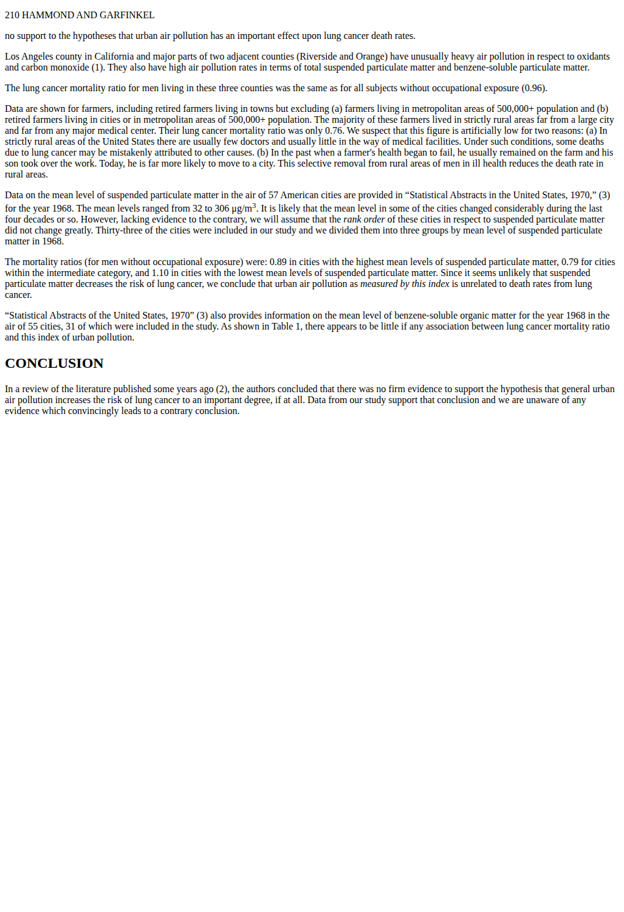210 HAMMOND AND GARFINKEL
no support to the hypotheses that urban air pollution has an important effect upon lung cancer death rates.
Los Angeles county in California and major parts of two adjacent counties (Riverside and Orange) have unusually heavy air pollution in respect to oxidants and carbon monoxide (1). They also have high air pollution rates in terms of total suspended particulate matter and benzene-soluble particulate matter.
The lung cancer mortality ratio for men living in these three counties was the same as for all subjects without occupational exposure (0.96).
Data are shown for farmers, including retired farmers living in towns but excluding (a) farmers living in metropolitan areas of 500,000+ population and (b) retired farmers living in cities or in metropolitan areas of 500,000+ population. The majority of these farmers lived in strictly rural areas far from a large city and far from any major medical center. Their lung cancer mortality ratio was only 0.76. We suspect that this figure is artificially low for two reasons: (a) In strictly rural areas of the United States there are usually few doctors and usually little in the way of medical facilities. Under such conditions, some deaths due to lung cancer may be mistakenly attributed to other causes. (b) In the past when a farmer's health began to fail, he usually remained on the farm and his son took over the work. Today, he is far more likely to move to a city. This selective removal from rural areas of men in ill health reduces the death rate in rural areas.
Data on the mean level of suspended particulate matter in the air of 57 American cities are provided in “Statistical Abstracts in the United States, 1970,” (3) for the year 1968. The mean levels ranged from 32 to 306 μg/m3. It is likely that the mean level in some of the cities changed considerably during the last four decades or so. However, lacking evidence to the contrary, we will assume that the rank order of these cities in respect to suspended particulate matter did not change greatly. Thirty-three of the cities were included in our study and we divided them into three groups by mean level of suspended particulate matter in 1968.
The mortality ratios (for men without occupational exposure) were: 0.89 in cities with the highest mean levels of suspended particulate matter, 0.79 for cities within the intermediate category, and 1.10 in cities with the lowest mean levels of suspended particulate matter. Since it seems unlikely that suspended particulate matter decreases the risk of lung cancer, we conclude that urban air pollution as measured by this index is unrelated to death rates from lung cancer.
“Statistical Abstracts of the United States, 1970” (3) also provides information on the mean level of benzene-soluble organic matter for the year 1968 in the air of 55 cities, 31 of which were included in the study. As shown in Table 1, there appears to be little if any association between lung cancer mortality ratio and this index of urban pollution.
CONCLUSION
In a review of the literature published some years ago (2), the authors concluded that there was no firm evidence to support the hypothesis that general urban air pollution increases the risk of lung cancer to an important degree, if at all. Data from our study support that conclusion and we are unaware of any evidence which convincingly leads to a contrary conclusion.